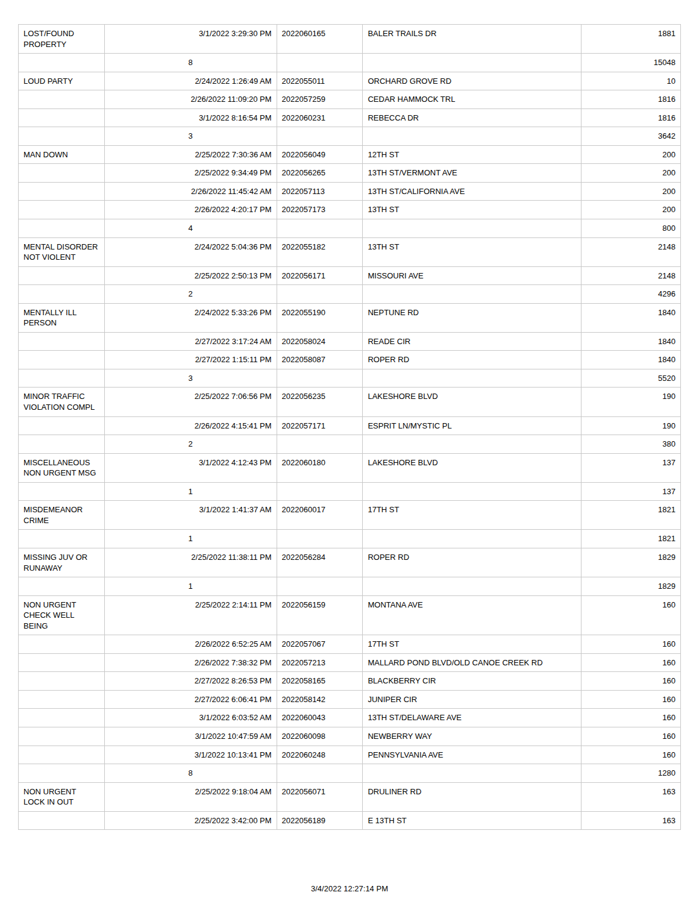| LOST/FOUND PROPERTY | 3/1/2022 3:29:30 PM | 2022060165 | BALER TRAILS DR | 1881 |
| | 8 | | | 15048 |
| LOUD PARTY | 2/24/2022 1:26:49 AM | 2022055011 | ORCHARD GROVE RD | 10 |
| | 2/26/2022 11:09:20 PM | 2022057259 | CEDAR HAMMOCK TRL | 1816 |
| | 3/1/2022 8:16:54 PM | 2022060231 | REBECCA DR | 1816 |
| | 3 | | | 3642 |
| MAN DOWN | 2/25/2022 7:30:36 AM | 2022056049 | 12TH ST | 200 |
| | 2/25/2022 9:34:49 PM | 2022056265 | 13TH ST/VERMONT AVE | 200 |
| | 2/26/2022 11:45:42 AM | 2022057113 | 13TH ST/CALIFORNIA AVE | 200 |
| | 2/26/2022 4:20:17 PM | 2022057173 | 13TH ST | 200 |
| | 4 | | | 800 |
| MENTAL DISORDER NOT VIOLENT | 2/24/2022 5:04:36 PM | 2022055182 | 13TH ST | 2148 |
| | 2/25/2022 2:50:13 PM | 2022056171 | MISSOURI AVE | 2148 |
| | 2 | | | 4296 |
| MENTALLY ILL PERSON | 2/24/2022 5:33:26 PM | 2022055190 | NEPTUNE RD | 1840 |
| | 2/27/2022 3:17:24 AM | 2022058024 | READE CIR | 1840 |
| | 2/27/2022 1:15:11 PM | 2022058087 | ROPER RD | 1840 |
| | 3 | | | 5520 |
| MINOR TRAFFIC VIOLATION COMPL | 2/25/2022 7:06:56 PM | 2022056235 | LAKESHORE BLVD | 190 |
| | 2/26/2022 4:15:41 PM | 2022057171 | ESPRIT LN/MYSTIC PL | 190 |
| | 2 | | | 380 |
| MISCELLANEOUS NON URGENT MSG | 3/1/2022 4:12:43 PM | 2022060180 | LAKESHORE BLVD | 137 |
| | 1 | | | 137 |
| MISDEMEANOR CRIME | 3/1/2022 1:41:37 AM | 2022060017 | 17TH ST | 1821 |
| | 1 | | | 1821 |
| MISSING JUV OR RUNAWAY | 2/25/2022 11:38:11 PM | 2022056284 | ROPER RD | 1829 |
| | 1 | | | 1829 |
| NON URGENT CHECK WELL BEING | 2/25/2022 2:14:11 PM | 2022056159 | MONTANA AVE | 160 |
| | 2/26/2022 6:52:25 AM | 2022057067 | 17TH ST | 160 |
| | 2/26/2022 7:38:32 PM | 2022057213 | MALLARD POND BLVD/OLD CANOE CREEK RD | 160 |
| | 2/27/2022 8:26:53 PM | 2022058165 | BLACKBERRY CIR | 160 |
| | 2/27/2022 6:06:41 PM | 2022058142 | JUNIPER CIR | 160 |
| | 3/1/2022 6:03:52 AM | 2022060043 | 13TH ST/DELAWARE AVE | 160 |
| | 3/1/2022 10:47:59 AM | 2022060098 | NEWBERRY WAY | 160 |
| | 3/1/2022 10:13:41 PM | 2022060248 | PENNSYLVANIA AVE | 160 |
| | 8 | | | 1280 |
| NON URGENT LOCK IN OUT | 2/25/2022 9:18:04 AM | 2022056071 | DRULINER RD | 163 |
| | 2/25/2022 3:42:00 PM | 2022056189 | E 13TH ST | 163 |
3/4/2022 12:27:14 PM